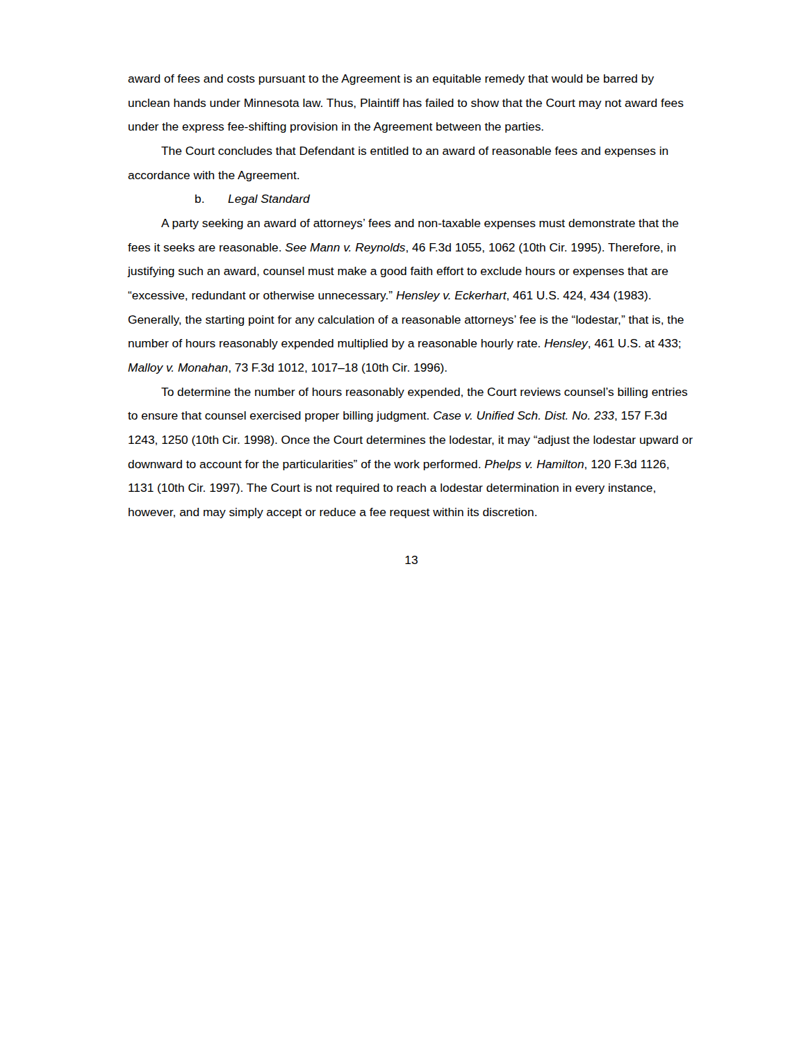award of fees and costs pursuant to the Agreement is an equitable remedy that would be barred by unclean hands under Minnesota law. Thus, Plaintiff has failed to show that the Court may not award fees under the express fee-shifting provision in the Agreement between the parties.
The Court concludes that Defendant is entitled to an award of reasonable fees and expenses in accordance with the Agreement.
b. Legal Standard
A party seeking an award of attorneys’ fees and non-taxable expenses must demonstrate that the fees it seeks are reasonable. See Mann v. Reynolds, 46 F.3d 1055, 1062 (10th Cir. 1995). Therefore, in justifying such an award, counsel must make a good faith effort to exclude hours or expenses that are “excessive, redundant or otherwise unnecessary.” Hensley v. Eckerhart, 461 U.S. 424, 434 (1983). Generally, the starting point for any calculation of a reasonable attorneys’ fee is the “lodestar,” that is, the number of hours reasonably expended multiplied by a reasonable hourly rate. Hensley, 461 U.S. at 433; Malloy v. Monahan, 73 F.3d 1012, 1017–18 (10th Cir. 1996).
To determine the number of hours reasonably expended, the Court reviews counsel’s billing entries to ensure that counsel exercised proper billing judgment. Case v. Unified Sch. Dist. No. 233, 157 F.3d 1243, 1250 (10th Cir. 1998). Once the Court determines the lodestar, it may “adjust the lodestar upward or downward to account for the particularities” of the work performed. Phelps v. Hamilton, 120 F.3d 1126, 1131 (10th Cir. 1997). The Court is not required to reach a lodestar determination in every instance, however, and may simply accept or reduce a fee request within its discretion.
13